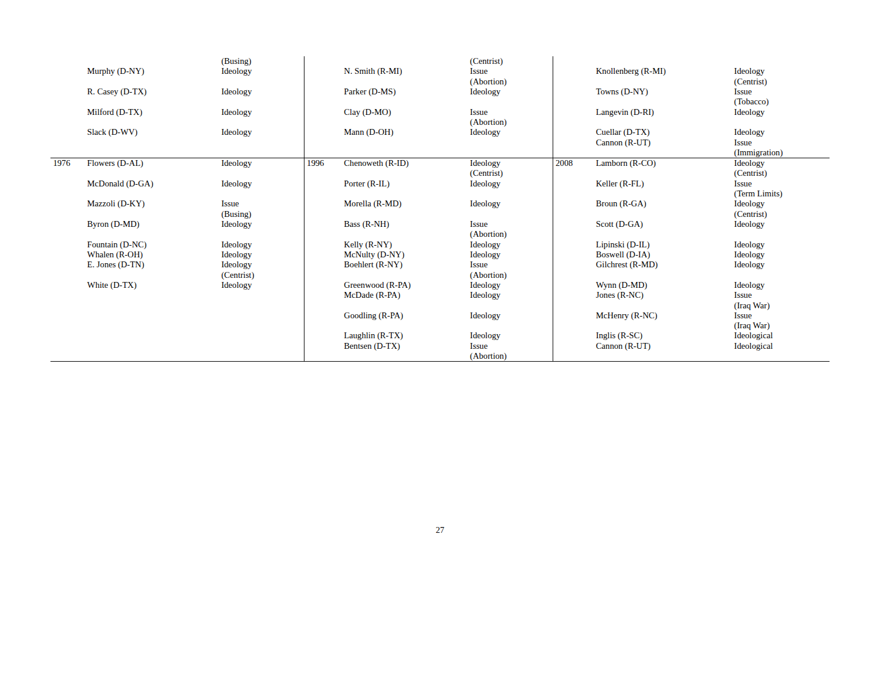| | | (Busing) | | | (Centrist) | | | |
| | Murphy (D-NY) | Ideology | | N. Smith (R-MI) | Issue (Abortion) | | Knollenberg (R-MI) | Ideology (Centrist) |
| | R. Casey (D-TX) | Ideology | | Parker (D-MS) | Ideology | | Towns (D-NY) | Issue (Tobacco) |
| | Milford (D-TX) | Ideology | | Clay (D-MO) | Issue (Abortion) | | Langevin (D-RI) | Ideology |
| | Slack (D-WV) | Ideology | | Mann (D-OH) | Ideology | | Cuellar (D-TX) | Ideology |
| | | | | | | | Cannon (R-UT) | Issue (Immigration) |
| 1976 | Flowers (D-AL) | Ideology | 1996 | Chenoweth (R-ID) | Ideology (Centrist) | 2008 | Lamborn (R-CO) | Ideology (Centrist) |
| | McDonald (D-GA) | Ideology | | Porter (R-IL) | Ideology | | Keller (R-FL) | Issue (Term Limits) |
| | Mazzoli (D-KY) | Issue (Busing) | | Morella (R-MD) | Ideology | | Broun (R-GA) | Ideology (Centrist) |
| | Byron (D-MD) | Ideology | | Bass (R-NH) | Issue (Abortion) | | Scott (D-GA) | Ideology |
| | Fountain (D-NC) | Ideology | | Kelly (R-NY) | Ideology | | Lipinski (D-IL) | Ideology |
| | Whalen (R-OH) | Ideology | | McNulty (D-NY) | Ideology | | Boswell (D-IA) | Ideology |
| | E. Jones (D-TN) | Ideology (Centrist) | | Boehlert (R-NY) | Issue (Abortion) | | Gilchrest (R-MD) | Ideology |
| | White (D-TX) | Ideology | | Greenwood (R-PA) | Ideology | | Wynn (D-MD) | Ideology |
| | | | | McDade (R-PA) | Ideology | | Jones (R-NC) | Issue (Iraq War) |
| | | | | Goodling (R-PA) | Ideology | | McHenry (R-NC) | Issue (Iraq War) |
| | | | | Laughlin (R-TX) | Ideology | | Inglis (R-SC) | Ideological |
| | | | | Bentsen (D-TX) | Issue (Abortion) | | Cannon (R-UT) | Ideological |
27